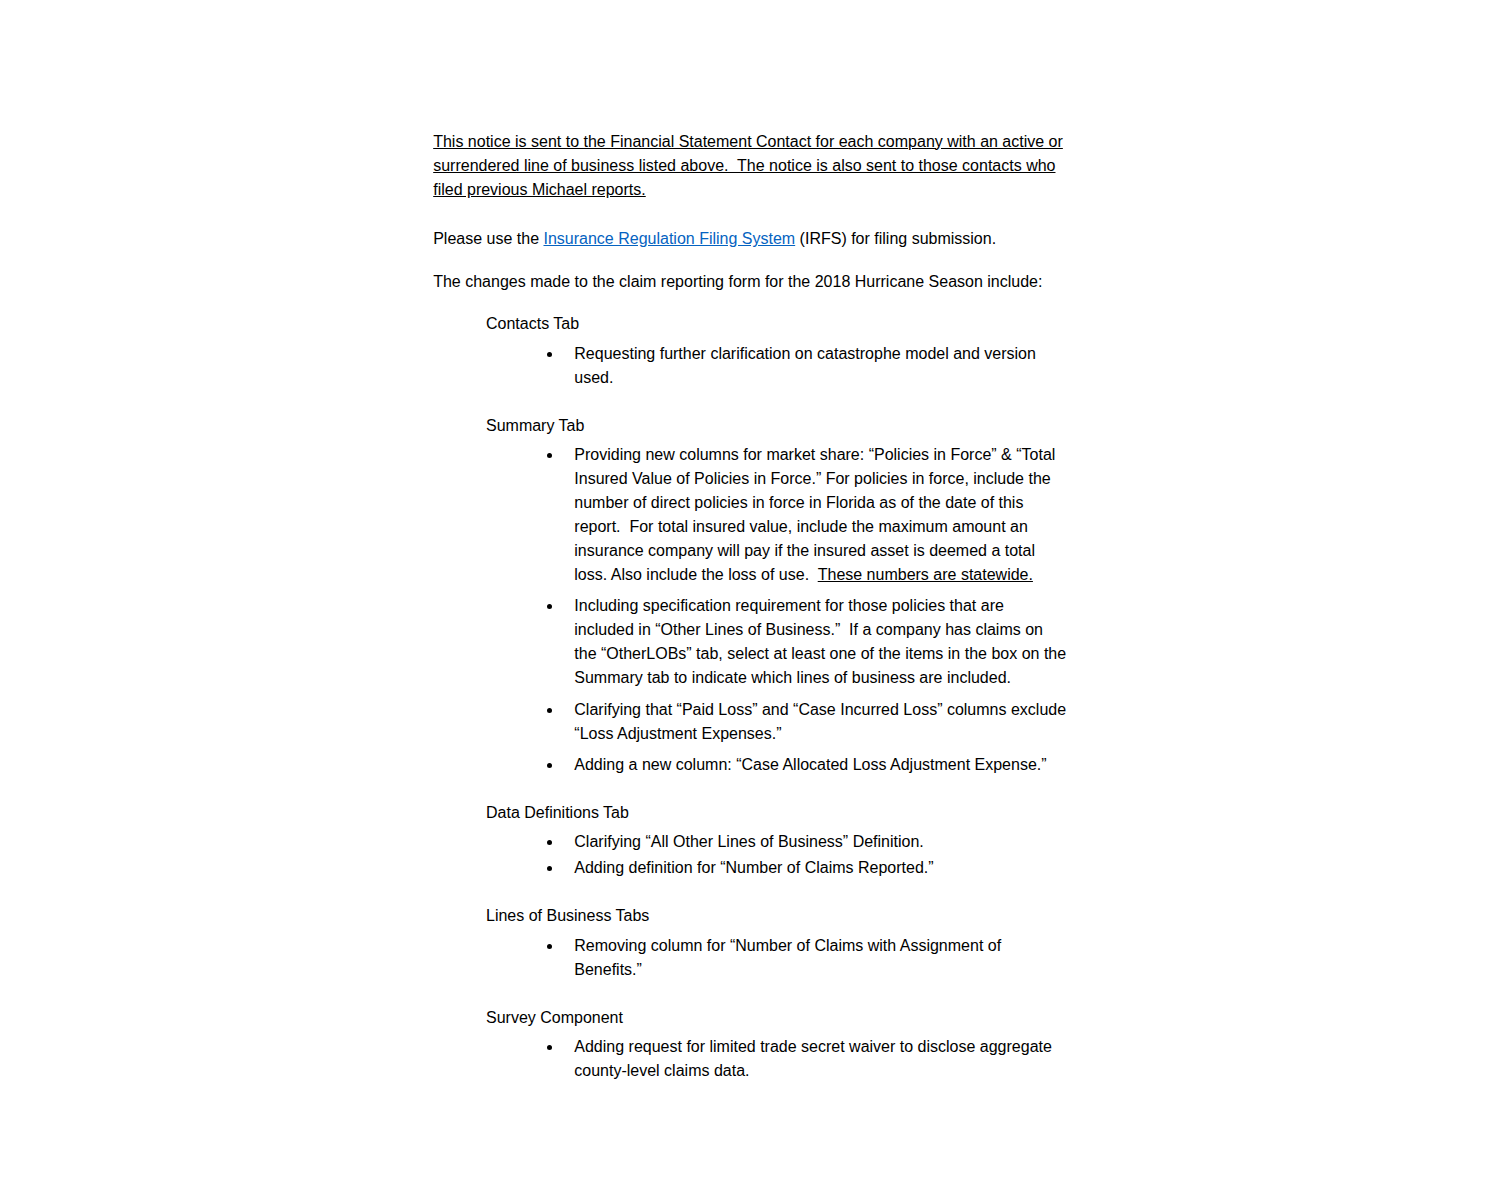This notice is sent to the Financial Statement Contact for each company with an active or surrendered line of business listed above. The notice is also sent to those contacts who filed previous Michael reports.
Please use the Insurance Regulation Filing System (IRFS) for filing submission.
The changes made to the claim reporting form for the 2018 Hurricane Season include:
Contacts Tab
Requesting further clarification on catastrophe model and version used.
Summary Tab
Providing new columns for market share: “Policies in Force” & “Total Insured Value of Policies in Force.” For policies in force, include the number of direct policies in force in Florida as of the date of this report. For total insured value, include the maximum amount an insurance company will pay if the insured asset is deemed a total loss. Also include the loss of use. These numbers are statewide.
Including specification requirement for those policies that are included in “Other Lines of Business.” If a company has claims on the “OtherLOBs” tab, select at least one of the items in the box on the Summary tab to indicate which lines of business are included.
Clarifying that “Paid Loss” and “Case Incurred Loss” columns exclude “Loss Adjustment Expenses.”
Adding a new column: “Case Allocated Loss Adjustment Expense.”
Data Definitions Tab
Clarifying “All Other Lines of Business” Definition.
Adding definition for “Number of Claims Reported.”
Lines of Business Tabs
Removing column for “Number of Claims with Assignment of Benefits.”
Survey Component
Adding request for limited trade secret waiver to disclose aggregate county-level claims data.